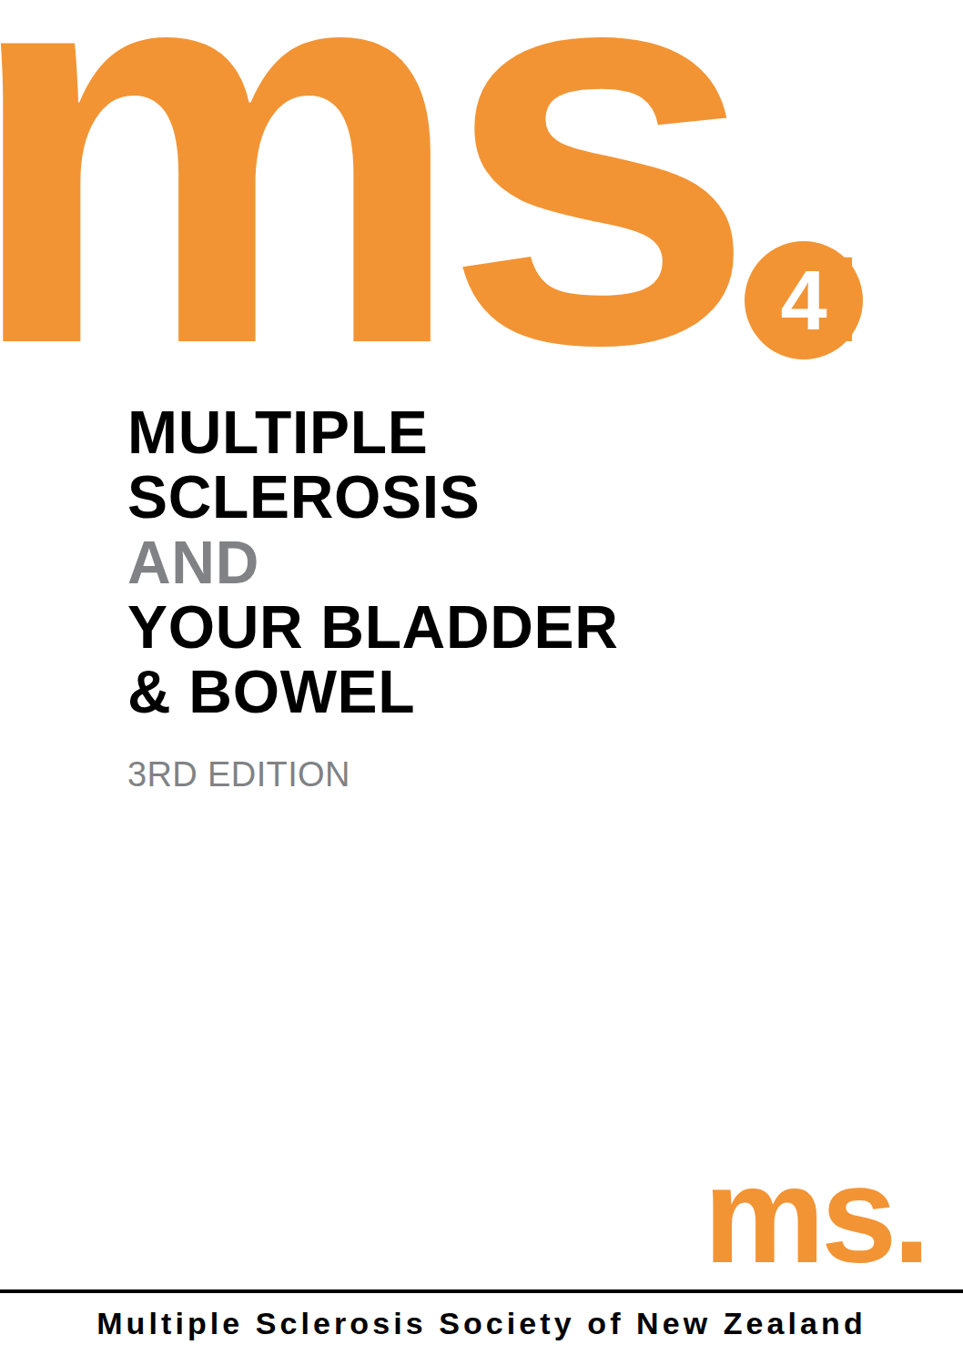ms.
4
Multiple
Sclerosis
and
Your Bladder
& Bowel
3rd Edition
ms.
Multiple Sclerosis Society of New Zealand